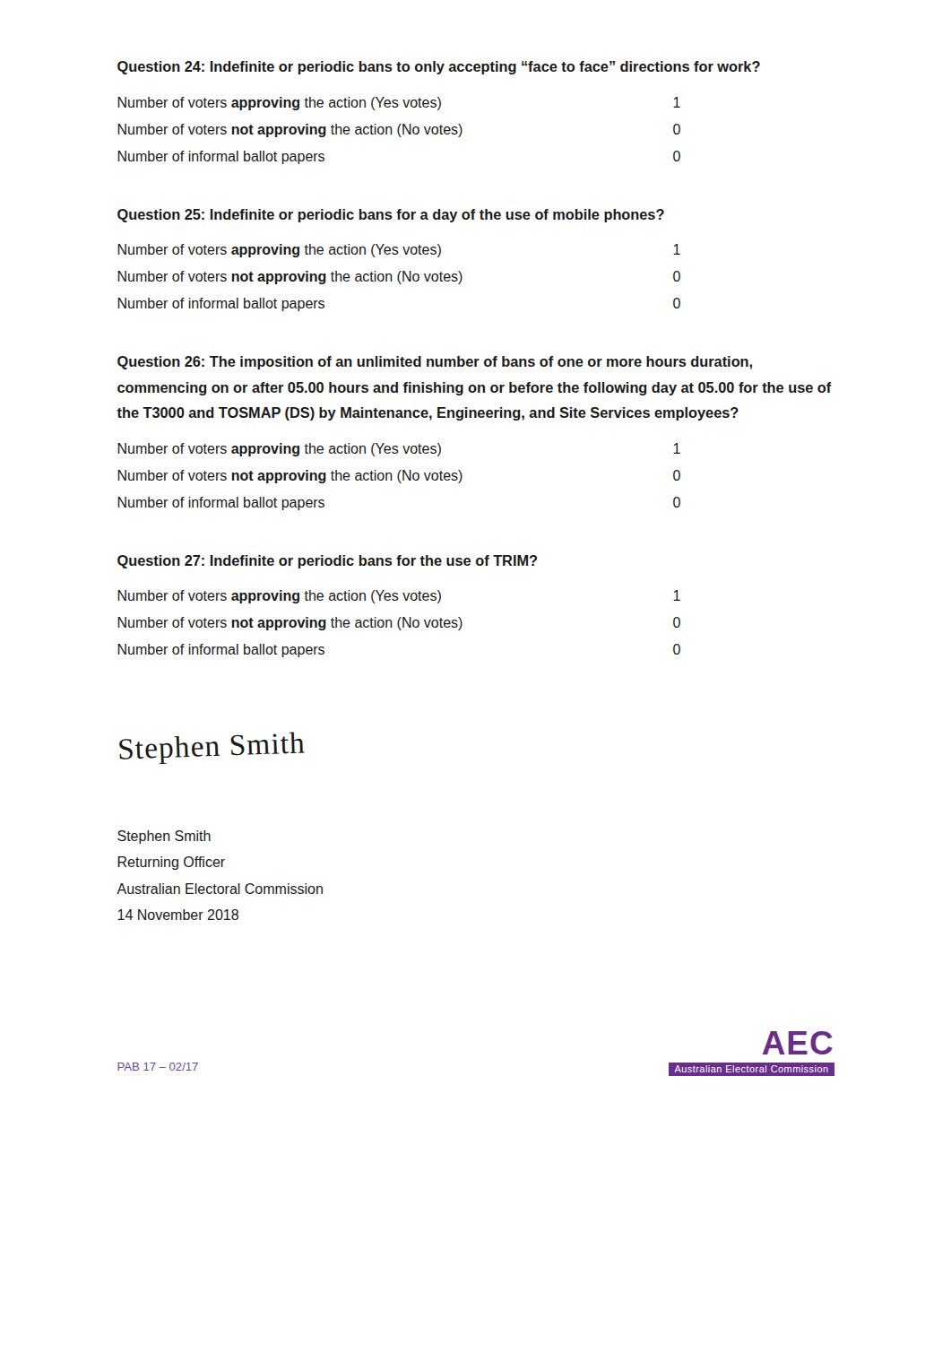Question 24: Indefinite or periodic bans to only accepting “face to face” directions for work?
Number of voters approving the action (Yes votes) 1
Number of voters not approving the action (No votes) 0
Number of informal ballot papers 0
Question 25: Indefinite or periodic bans for a day of the use of mobile phones?
Number of voters approving the action (Yes votes) 1
Number of voters not approving the action (No votes) 0
Number of informal ballot papers 0
Question 26: The imposition of an unlimited number of bans of one or more hours duration, commencing on or after 05.00 hours and finishing on or before the following day at 05.00 for the use of the T3000 and TOSMAP (DS) by Maintenance, Engineering, and Site Services employees?
Number of voters approving the action (Yes votes) 1
Number of voters not approving the action (No votes) 0
Number of informal ballot papers 0
Question 27: Indefinite or periodic bans for the use of TRIM?
Number of voters approving the action (Yes votes) 1
Number of voters not approving the action (No votes) 0
Number of informal ballot papers 0
Stephen Smith
Stephen Smith
Returning Officer
Australian Electoral Commission
14 November 2018
PAB 17 – 02/17
AEC
Australian Electoral Commission